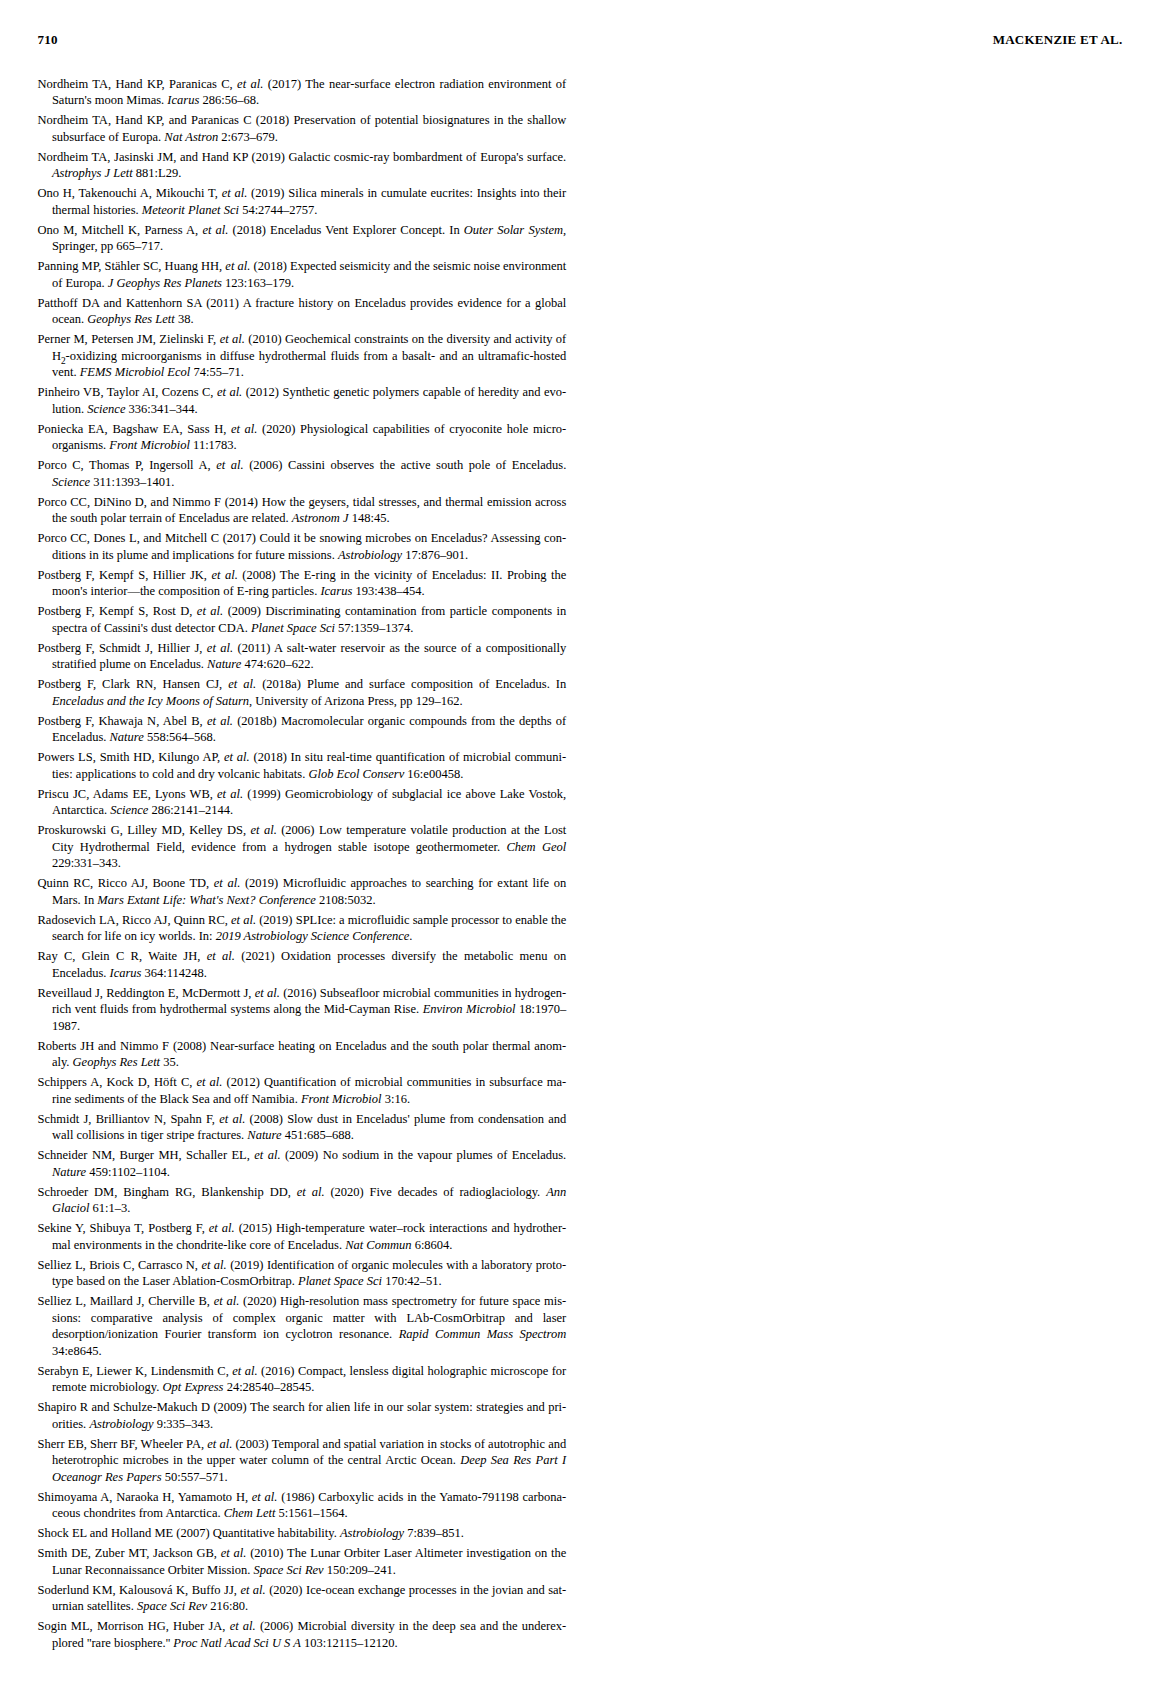710 MACKENZIE ET AL.
Nordheim TA, Hand KP, Paranicas C, et al. (2017) The near-surface electron radiation environment of Saturn's moon Mimas. Icarus 286:56–68.
Nordheim TA, Hand KP, and Paranicas C (2018) Preservation of potential biosignatures in the shallow subsurface of Europa. Nat Astron 2:673–679.
Nordheim TA, Jasinski JM, and Hand KP (2019) Galactic cosmic-ray bombardment of Europa's surface. Astrophys J Lett 881:L29.
Ono H, Takenouchi A, Mikouchi T, et al. (2019) Silica minerals in cumulate eucrites: Insights into their thermal histories. Meteorit Planet Sci 54:2744–2757.
Ono M, Mitchell K, Parness A, et al. (2018) Enceladus Vent Explorer Concept. In Outer Solar System, Springer, pp 665–717.
Panning MP, Stähler SC, Huang HH, et al. (2018) Expected seismicity and the seismic noise environment of Europa. J Geophys Res Planets 123:163–179.
Patthoff DA and Kattenhorn SA (2011) A fracture history on Enceladus provides evidence for a global ocean. Geophys Res Lett 38.
Perner M, Petersen JM, Zielinski F, et al. (2010) Geochemical constraints on the diversity and activity of H2-oxidizing microorganisms in diffuse hydrothermal fluids from a basalt- and an ultramafic-hosted vent. FEMS Microbiol Ecol 74:55–71.
Pinheiro VB, Taylor AI, Cozens C, et al. (2012) Synthetic genetic polymers capable of heredity and evolution. Science 336:341–344.
Poniecka EA, Bagshaw EA, Sass H, et al. (2020) Physiological capabilities of cryoconite hole microorganisms. Front Microbiol 11:1783.
Porco C, Thomas P, Ingersoll A, et al. (2006) Cassini observes the active south pole of Enceladus. Science 311:1393–1401.
Porco CC, DiNino D, and Nimmo F (2014) How the geysers, tidal stresses, and thermal emission across the south polar terrain of Enceladus are related. Astronom J 148:45.
Porco CC, Dones L, and Mitchell C (2017) Could it be snowing microbes on Enceladus? Assessing conditions in its plume and implications for future missions. Astrobiology 17:876–901.
Postberg F, Kempf S, Hillier JK, et al. (2008) The E-ring in the vicinity of Enceladus: II. Probing the moon's interior—the composition of E-ring particles. Icarus 193:438–454.
Postberg F, Kempf S, Rost D, et al. (2009) Discriminating contamination from particle components in spectra of Cassini's dust detector CDA. Planet Space Sci 57:1359–1374.
Postberg F, Schmidt J, Hillier J, et al. (2011) A salt-water reservoir as the source of a compositionally stratified plume on Enceladus. Nature 474:620–622.
Postberg F, Clark RN, Hansen CJ, et al. (2018a) Plume and surface composition of Enceladus. In Enceladus and the Icy Moons of Saturn, University of Arizona Press, pp 129–162.
Postberg F, Khawaja N, Abel B, et al. (2018b) Macromolecular organic compounds from the depths of Enceladus. Nature 558:564–568.
Powers LS, Smith HD, Kilungo AP, et al. (2018) In situ real-time quantification of microbial communities: applications to cold and dry volcanic habitats. Glob Ecol Conserv 16:e00458.
Priscu JC, Adams EE, Lyons WB, et al. (1999) Geomicrobiology of subglacial ice above Lake Vostok, Antarctica. Science 286:2141–2144.
Proskurowski G, Lilley MD, Kelley DS, et al. (2006) Low temperature volatile production at the Lost City Hydrothermal Field, evidence from a hydrogen stable isotope geothermometer. Chem Geol 229:331–343.
Quinn RC, Ricco AJ, Boone TD, et al. (2019) Microfluidic approaches to searching for extant life on Mars. In Mars Extant Life: What's Next? Conference 2108:5032.
Radosevich LA, Ricco AJ, Quinn RC, et al. (2019) SPLIce: a microfluidic sample processor to enable the search for life on icy worlds. In: 2019 Astrobiology Science Conference.
Ray C, Glein C R, Waite JH, et al. (2021) Oxidation processes diversify the metabolic menu on Enceladus. Icarus 364:114248.
Reveillaud J, Reddington E, McDermott J, et al. (2016) Subseafloor microbial communities in hydrogen-rich vent fluids from hydrothermal systems along the Mid-Cayman Rise. Environ Microbiol 18:1970–1987.
Roberts JH and Nimmo F (2008) Near-surface heating on Enceladus and the south polar thermal anomaly. Geophys Res Lett 35.
Schippers A, Kock D, Höft C, et al. (2012) Quantification of microbial communities in subsurface marine sediments of the Black Sea and off Namibia. Front Microbiol 3:16.
Schmidt J, Brilliantov N, Spahn F, et al. (2008) Slow dust in Enceladus' plume from condensation and wall collisions in tiger stripe fractures. Nature 451:685–688.
Schneider NM, Burger MH, Schaller EL, et al. (2009) No sodium in the vapour plumes of Enceladus. Nature 459:1102–1104.
Schroeder DM, Bingham RG, Blankenship DD, et al. (2020) Five decades of radioglaciology. Ann Glaciol 61:1–3.
Sekine Y, Shibuya T, Postberg F, et al. (2015) High-temperature water–rock interactions and hydrothermal environments in the chondrite-like core of Enceladus. Nat Commun 6:8604.
Selliez L, Briois C, Carrasco N, et al. (2019) Identification of organic molecules with a laboratory prototype based on the Laser Ablation-CosmOrbitrap. Planet Space Sci 170:42–51.
Selliez L, Maillard J, Cherville B, et al. (2020) High-resolution mass spectrometry for future space missions: comparative analysis of complex organic matter with LAb-CosmOrbitrap and laser desorption/ionization Fourier transform ion cyclotron resonance. Rapid Commun Mass Spectrom 34:e8645.
Serabyn E, Liewer K, Lindensmith C, et al. (2016) Compact, lensless digital holographic microscope for remote microbiology. Opt Express 24:28540–28545.
Shapiro R and Schulze-Makuch D (2009) The search for alien life in our solar system: strategies and priorities. Astrobiology 9:335–343.
Sherr EB, Sherr BF, Wheeler PA, et al. (2003) Temporal and spatial variation in stocks of autotrophic and heterotrophic microbes in the upper water column of the central Arctic Ocean. Deep Sea Res Part I Oceanogr Res Papers 50:557–571.
Shimoyama A, Naraoka H, Yamamoto H, et al. (1986) Carboxylic acids in the Yamato-791198 carbonaceous chondrites from Antarctica. Chem Lett 5:1561–1564.
Shock EL and Holland ME (2007) Quantitative habitability. Astrobiology 7:839–851.
Smith DE, Zuber MT, Jackson GB, et al. (2010) The Lunar Orbiter Laser Altimeter investigation on the Lunar Reconnaissance Orbiter Mission. Space Sci Rev 150:209–241.
Soderlund KM, Kalousová K, Buffo JJ, et al. (2020) Ice-ocean exchange processes in the jovian and saturnian satellites. Space Sci Rev 216:80.
Sogin ML, Morrison HG, Huber JA, et al. (2006) Microbial diversity in the deep sea and the underexplored ''rare biosphere.'' Proc Natl Acad Sci U S A 103:12115–12120.